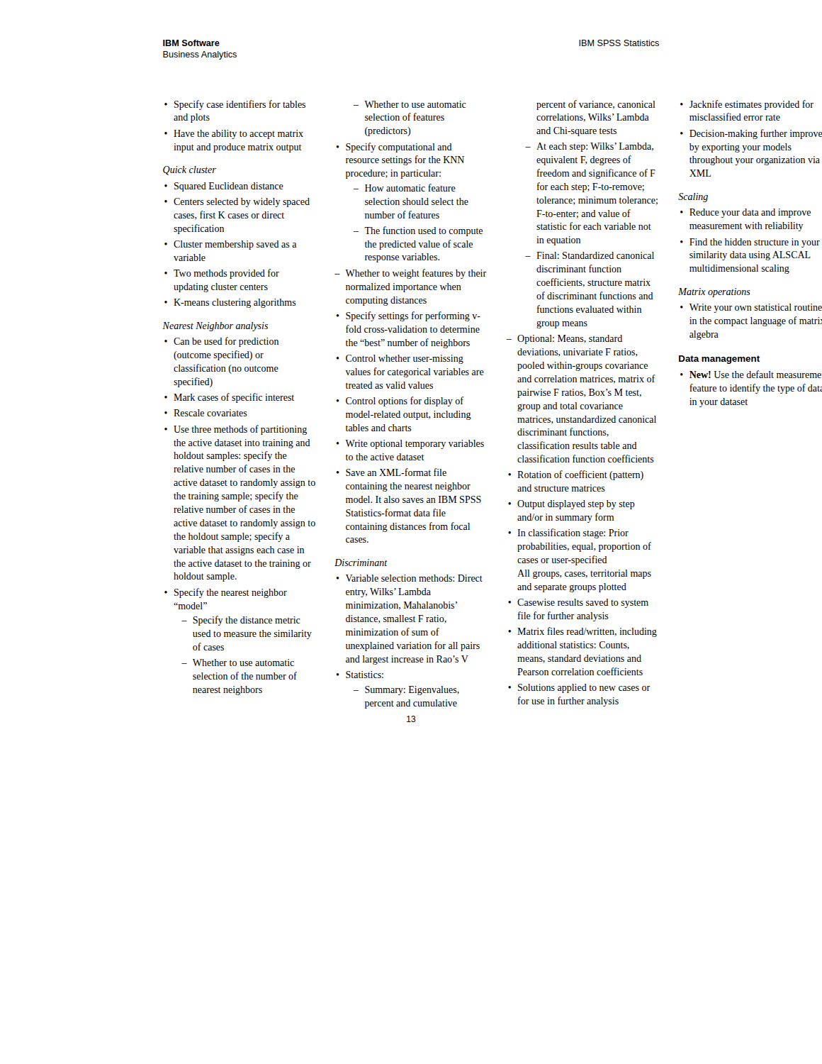IBM Software
Business Analytics
IBM SPSS Statistics
Specify case identifiers for tables and plots
Have the ability to accept matrix input and produce matrix output
Quick cluster
Squared Euclidean distance
Centers selected by widely spaced cases, first K cases or direct specification
Cluster membership saved as a variable
Two methods provided for updating cluster centers
K-means clustering algorithms
Nearest Neighbor analysis
Can be used for prediction (outcome specified) or classification (no outcome specified)
Mark cases of specific interest
Rescale covariates
Use three methods of partitioning the active dataset into training and holdout samples: specify the relative number of cases in the active dataset to randomly assign to the training sample; specify the relative number of cases in the active dataset to randomly assign to the holdout sample; specify a variable that assigns each case in the active dataset to the training or holdout sample.
Specify the nearest neighbor “model”
Specify the distance metric used to measure the similarity of cases
Whether to use automatic selection of the number of nearest neighbors
Whether to use automatic selection of features (predictors)
Specify computational and resource settings for the KNN procedure; in particular:
How automatic feature selection should select the number of features
The function used to compute the predicted value of scale response variables.
Whether to weight features by their normalized importance when computing distances
Specify settings for performing v-fold cross-validation to determine the “best” number of neighbors
Control whether user-missing values for categorical variables are treated as valid values
Control options for display of model-related output, including tables and charts
Write optional temporary variables to the active dataset
Save an XML-format file containing the nearest neighbor model. It also saves an IBM SPSS Statistics-format data file containing distances from focal cases.
Discriminant
Variable selection methods: Direct entry, Wilks’ Lambda minimization, Mahalanobis’ distance, smallest F ratio, minimization of sum of unexplained variation for all pairs and largest increase in Rao’s V
Statistics:
Summary: Eigenvalues, percent and cumulative percent of variance, canonical correlations, Wilks’ Lambda and Chi-square tests
At each step: Wilks’ Lambda, equivalent F, degrees of freedom and significance of F for each step; F-to-remove; tolerance; minimum tolerance; F-to-enter; and value of statistic for each variable not in equation
Final: Standardized canonical discriminant function coefficients, structure matrix of discriminant functions and functions evaluated within group means
Optional: Means, standard deviations, univariate F ratios, pooled within-groups covariance and correlation matrices, matrix of pairwise F ratios, Box’s M test, group and total covariance matrices, unstandardized canonical discriminant functions, classification results table and classification function coefficients
Rotation of coefficient (pattern) and structure matrices
Output displayed step by step and/or in summary form
In classification stage: Prior probabilities, equal, proportion of cases or user-specified
All groups, cases, territorial maps and separate groups plotted
Casewise results saved to system file for further analysis
Matrix files read/written, including additional statistics: Counts, means, standard deviations and Pearson correlation coefficients
Solutions applied to new cases or for use in further analysis
Jacknife estimates provided for misclassified error rate
Decision-making further improved by exporting your models throughout your organization via XML
Scaling
Reduce your data and improve measurement with reliability
Find the hidden structure in your similarity data using ALSCAL multidimensional scaling
Matrix operations
Write your own statistical routines in the compact language of matrix algebra
Data management
New! Use the default measurement feature to identify the type of data in your dataset
13